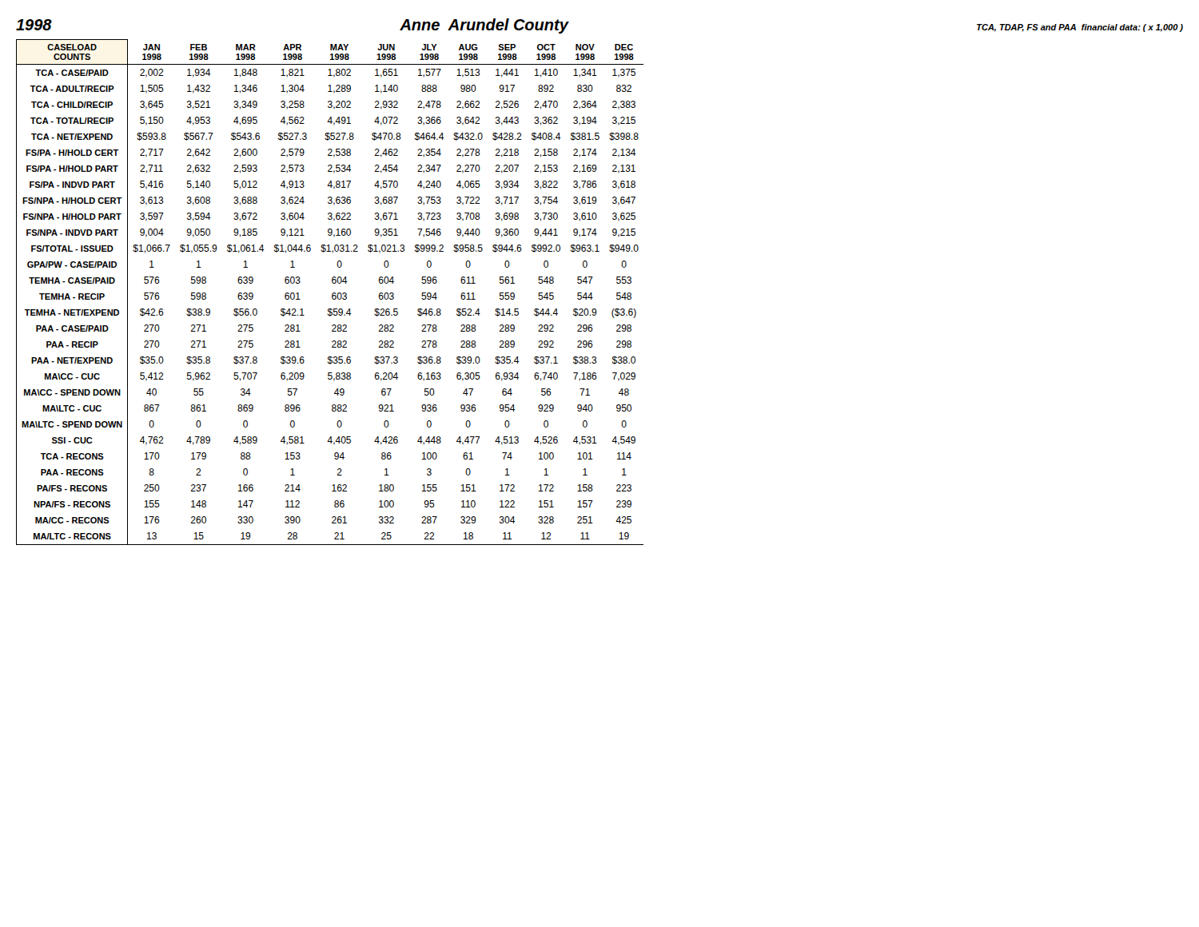1998
Anne Arundel County
TCA, TDAP, FS and PAA financial data: ( x 1,000 )
| CASELOAD COUNTS | JAN 1998 | FEB 1998 | MAR 1998 | APR 1998 | MAY 1998 | JUN 1998 | JLY 1998 | AUG 1998 | SEP 1998 | OCT 1998 | NOV 1998 | DEC 1998 |
| --- | --- | --- | --- | --- | --- | --- | --- | --- | --- | --- | --- | --- |
| TCA - CASE/PAID | 2,002 | 1,934 | 1,848 | 1,821 | 1,802 | 1,651 | 1,577 | 1,513 | 1,441 | 1,410 | 1,341 | 1,375 |
| TCA - ADULT/RECIP | 1,505 | 1,432 | 1,346 | 1,304 | 1,289 | 1,140 | 888 | 980 | 917 | 892 | 830 | 832 |
| TCA - CHILD/RECIP | 3,645 | 3,521 | 3,349 | 3,258 | 3,202 | 2,932 | 2,478 | 2,662 | 2,526 | 2,470 | 2,364 | 2,383 |
| TCA - TOTAL/RECIP | 5,150 | 4,953 | 4,695 | 4,562 | 4,491 | 4,072 | 3,366 | 3,642 | 3,443 | 3,362 | 3,194 | 3,215 |
| TCA - NET/EXPEND | $593.8 | $567.7 | $543.6 | $527.3 | $527.8 | $470.8 | $464.4 | $432.0 | $428.2 | $408.4 | $381.5 | $398.8 |
| FS/PA - H/HOLD CERT | 2,717 | 2,642 | 2,600 | 2,579 | 2,538 | 2,462 | 2,354 | 2,278 | 2,218 | 2,158 | 2,174 | 2,134 |
| FS/PA - H/HOLD PART | 2,711 | 2,632 | 2,593 | 2,573 | 2,534 | 2,454 | 2,347 | 2,270 | 2,207 | 2,153 | 2,169 | 2,131 |
| FS/PA - INDVD PART | 5,416 | 5,140 | 5,012 | 4,913 | 4,817 | 4,570 | 4,240 | 4,065 | 3,934 | 3,822 | 3,786 | 3,618 |
| FS/NPA - H/HOLD CERT | 3,613 | 3,608 | 3,688 | 3,624 | 3,636 | 3,687 | 3,753 | 3,722 | 3,717 | 3,754 | 3,619 | 3,647 |
| FS/NPA - H/HOLD PART | 3,597 | 3,594 | 3,672 | 3,604 | 3,622 | 3,671 | 3,723 | 3,708 | 3,698 | 3,730 | 3,610 | 3,625 |
| FS/NPA - INDVD PART | 9,004 | 9,050 | 9,185 | 9,121 | 9,160 | 9,351 | 7,546 | 9,440 | 9,360 | 9,441 | 9,174 | 9,215 |
| FS/TOTAL - ISSUED | $1,066.7 | $1,055.9 | $1,061.4 | $1,044.6 | $1,031.2 | $1,021.3 | $999.2 | $958.5 | $944.6 | $992.0 | $963.1 | $949.0 |
| GPA/PW - CASE/PAID | 1 | 1 | 1 | 1 | 0 | 0 | 0 | 0 | 0 | 0 | 0 | 0 |
| TEMHA - CASE/PAID | 576 | 598 | 639 | 603 | 604 | 604 | 596 | 611 | 561 | 548 | 547 | 553 |
| TEMHA - RECIP | 576 | 598 | 639 | 601 | 603 | 603 | 594 | 611 | 559 | 545 | 544 | 548 |
| TEMHA - NET/EXPEND | $42.6 | $38.9 | $56.0 | $42.1 | $59.4 | $26.5 | $46.8 | $52.4 | $14.5 | $44.4 | $20.9 | ($3.6) |
| PAA - CASE/PAID | 270 | 271 | 275 | 281 | 282 | 282 | 278 | 288 | 289 | 292 | 296 | 298 |
| PAA - RECIP | 270 | 271 | 275 | 281 | 282 | 282 | 278 | 288 | 289 | 292 | 296 | 298 |
| PAA - NET/EXPEND | $35.0 | $35.8 | $37.8 | $39.6 | $35.6 | $37.3 | $36.8 | $39.0 | $35.4 | $37.1 | $38.3 | $38.0 |
| MA\CC - CUC | 5,412 | 5,962 | 5,707 | 6,209 | 5,838 | 6,204 | 6,163 | 6,305 | 6,934 | 6,740 | 7,186 | 7,029 |
| MA\CC - SPEND DOWN | 40 | 55 | 34 | 57 | 49 | 67 | 50 | 47 | 64 | 56 | 71 | 48 |
| MA\LTC - CUC | 867 | 861 | 869 | 896 | 882 | 921 | 936 | 936 | 954 | 929 | 940 | 950 |
| MA\LTC - SPEND DOWN | 0 | 0 | 0 | 0 | 0 | 0 | 0 | 0 | 0 | 0 | 0 | 0 |
| SSI - CUC | 4,762 | 4,789 | 4,589 | 4,581 | 4,405 | 4,426 | 4,448 | 4,477 | 4,513 | 4,526 | 4,531 | 4,549 |
| TCA - RECONS | 170 | 179 | 88 | 153 | 94 | 86 | 100 | 61 | 74 | 100 | 101 | 114 |
| PAA - RECONS | 8 | 2 | 0 | 1 | 2 | 1 | 3 | 0 | 1 | 1 | 1 | 1 |
| PA/FS - RECONS | 250 | 237 | 166 | 214 | 162 | 180 | 155 | 151 | 172 | 172 | 158 | 223 |
| NPA/FS - RECONS | 155 | 148 | 147 | 112 | 86 | 100 | 95 | 110 | 122 | 151 | 157 | 239 |
| MA/CC - RECONS | 176 | 260 | 330 | 390 | 261 | 332 | 287 | 329 | 304 | 328 | 251 | 425 |
| MA/LTC - RECONS | 13 | 15 | 19 | 28 | 21 | 25 | 22 | 18 | 11 | 12 | 11 | 19 |